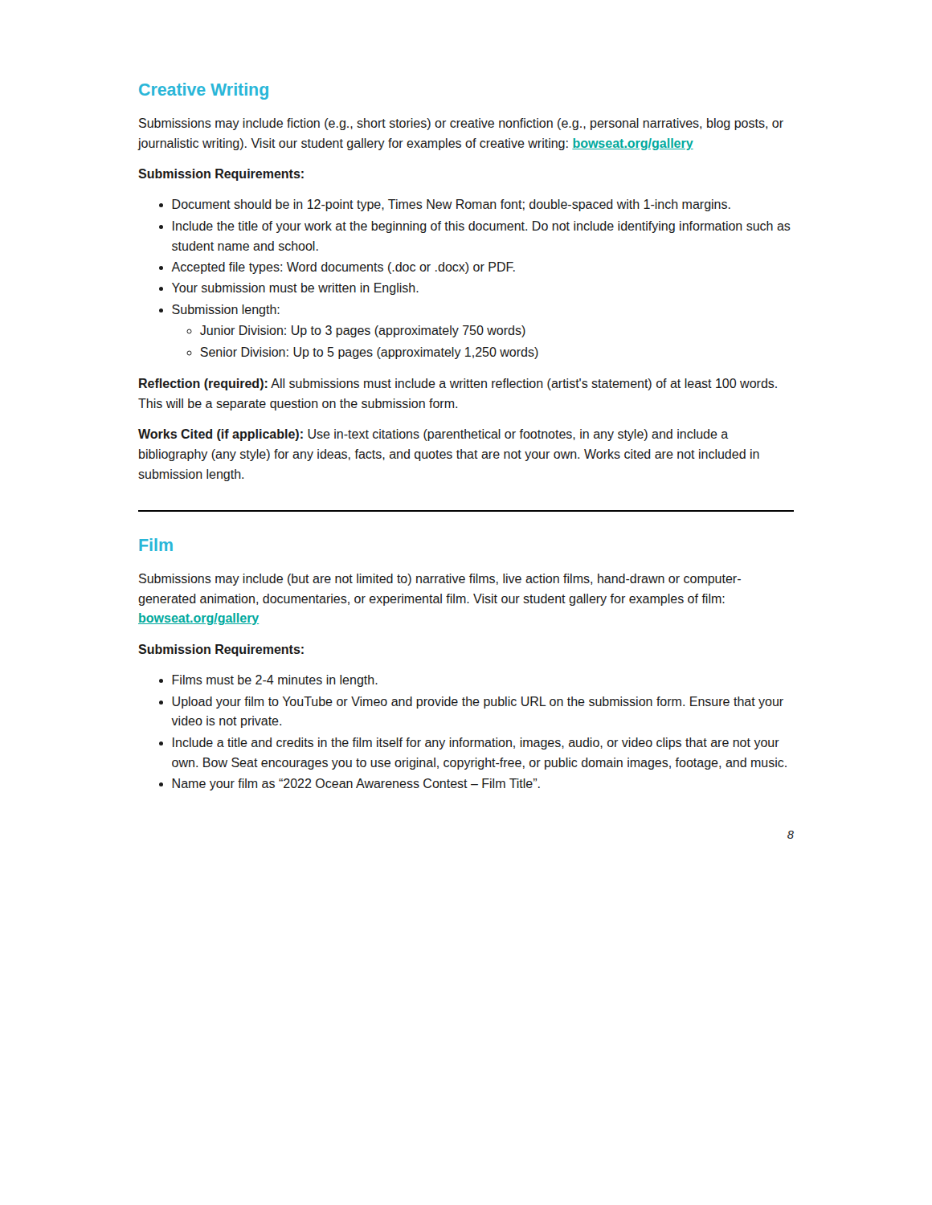Creative Writing
Submissions may include fiction (e.g., short stories) or creative nonfiction (e.g., personal narratives, blog posts, or journalistic writing). Visit our student gallery for examples of creative writing: bowseat.org/gallery
Submission Requirements:
Document should be in 12-point type, Times New Roman font; double-spaced with 1-inch margins.
Include the title of your work at the beginning of this document. Do not include identifying information such as student name and school.
Accepted file types: Word documents (.doc or .docx) or PDF.
Your submission must be written in English.
Submission length:
Junior Division: Up to 3 pages (approximately 750 words)
Senior Division: Up to 5 pages (approximately 1,250 words)
Reflection (required): All submissions must include a written reflection (artist's statement) of at least 100 words. This will be a separate question on the submission form.
Works Cited (if applicable): Use in-text citations (parenthetical or footnotes, in any style) and include a bibliography (any style) for any ideas, facts, and quotes that are not your own. Works cited are not included in submission length.
Film
Submissions may include (but are not limited to) narrative films, live action films, hand-drawn or computer-generated animation, documentaries, or experimental film. Visit our student gallery for examples of film: bowseat.org/gallery
Submission Requirements:
Films must be 2-4 minutes in length.
Upload your film to YouTube or Vimeo and provide the public URL on the submission form. Ensure that your video is not private.
Include a title and credits in the film itself for any information, images, audio, or video clips that are not your own. Bow Seat encourages you to use original, copyright-free, or public domain images, footage, and music.
Name your film as “2022 Ocean Awareness Contest – Film Title”.
8